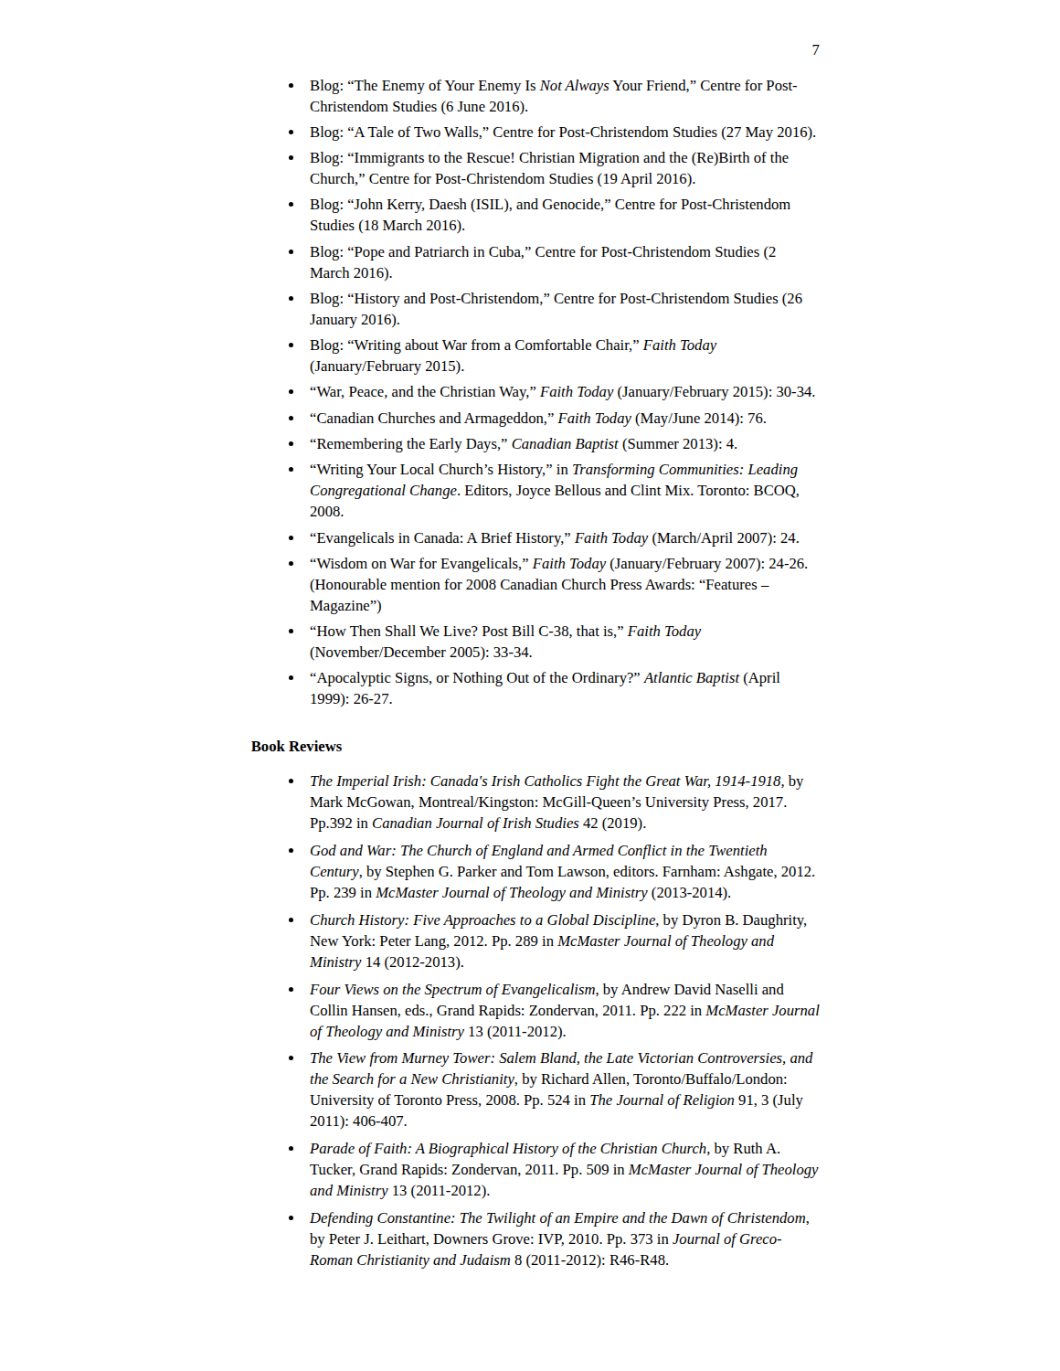7
Blog: “The Enemy of Your Enemy Is Not Always Your Friend,” Centre for Post-Christendom Studies (6 June 2016).
Blog: “A Tale of Two Walls,” Centre for Post-Christendom Studies (27 May 2016).
Blog: “Immigrants to the Rescue! Christian Migration and the (Re)Birth of the Church,” Centre for Post-Christendom Studies (19 April 2016).
Blog: “John Kerry, Daesh (ISIL), and Genocide,” Centre for Post-Christendom Studies (18 March 2016).
Blog: “Pope and Patriarch in Cuba,” Centre for Post-Christendom Studies (2 March 2016).
Blog: “History and Post-Christendom,” Centre for Post-Christendom Studies (26 January 2016).
Blog: “Writing about War from a Comfortable Chair,” Faith Today (January/February 2015).
“War, Peace, and the Christian Way,” Faith Today (January/February 2015): 30-34.
“Canadian Churches and Armageddon,” Faith Today (May/June 2014): 76.
“Remembering the Early Days,” Canadian Baptist (Summer 2013): 4.
“Writing Your Local Church’s History,” in Transforming Communities: Leading Congregational Change. Editors, Joyce Bellous and Clint Mix. Toronto: BCOQ, 2008.
“Evangelicals in Canada: A Brief History,” Faith Today (March/April 2007): 24.
“Wisdom on War for Evangelicals,” Faith Today (January/February 2007): 24-26. (Honourable mention for 2008 Canadian Church Press Awards: “Features – Magazine”)
“How Then Shall We Live? Post Bill C-38, that is,” Faith Today (November/December 2005): 33-34.
“Apocalyptic Signs, or Nothing Out of the Ordinary?” Atlantic Baptist (April 1999): 26-27.
Book Reviews
The Imperial Irish: Canada's Irish Catholics Fight the Great War, 1914-1918, by Mark McGowan, Montreal/Kingston: McGill-Queen’s University Press, 2017. Pp.392 in Canadian Journal of Irish Studies 42 (2019).
God and War: The Church of England and Armed Conflict in the Twentieth Century, by Stephen G. Parker and Tom Lawson, editors. Farnham: Ashgate, 2012. Pp. 239 in McMaster Journal of Theology and Ministry (2013-2014).
Church History: Five Approaches to a Global Discipline, by Dyron B. Daughrity, New York: Peter Lang, 2012. Pp. 289 in McMaster Journal of Theology and Ministry 14 (2012-2013).
Four Views on the Spectrum of Evangelicalism, by Andrew David Naselli and Collin Hansen, eds., Grand Rapids: Zondervan, 2011. Pp. 222 in McMaster Journal of Theology and Ministry 13 (2011-2012).
The View from Murney Tower: Salem Bland, the Late Victorian Controversies, and the Search for a New Christianity, by Richard Allen, Toronto/Buffalo/London: University of Toronto Press, 2008. Pp. 524 in The Journal of Religion 91, 3 (July 2011): 406-407.
Parade of Faith: A Biographical History of the Christian Church, by Ruth A. Tucker, Grand Rapids: Zondervan, 2011. Pp. 509 in McMaster Journal of Theology and Ministry 13 (2011-2012).
Defending Constantine: The Twilight of an Empire and the Dawn of Christendom, by Peter J. Leithart, Downers Grove: IVP, 2010. Pp. 373 in Journal of Greco-Roman Christianity and Judaism 8 (2011-2012): R46-R48.